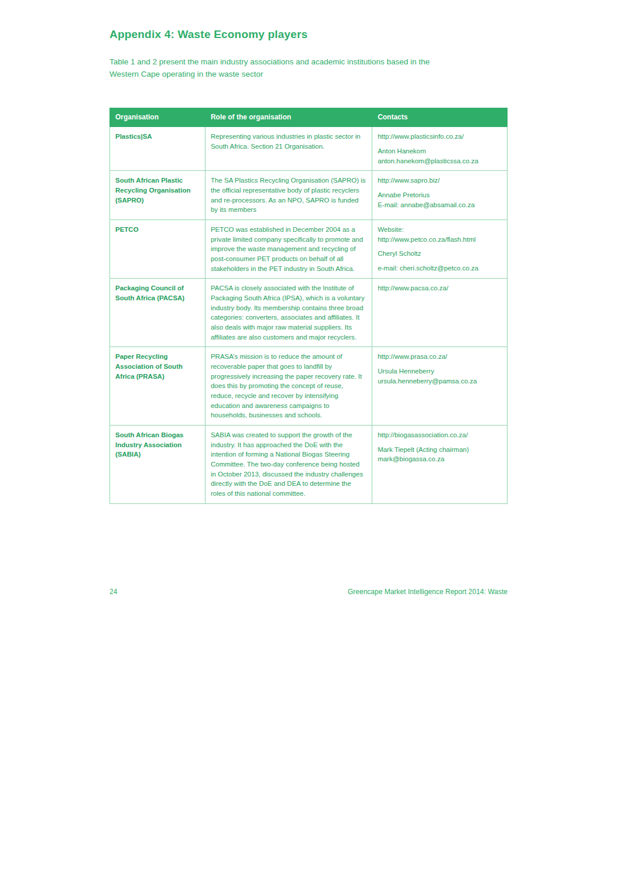Appendix 4: Waste Economy players
Table 1 and 2 present the main industry associations and academic institutions based in the Western Cape operating in the waste sector
| Organisation | Role of the organisation | Contacts |
| --- | --- | --- |
| Plastics/SA | Representing various industries in plastic sector in South Africa. Section 21 Organisation. | http://www.plasticsinfo.co.za/ Anton Hanekom anton.hanekom@plasticssa.co.za |
| South African Plastic Recycling Organisation (SAPRO) | The SA Plastics Recycling Organisation (SAPRO) is the official representative body of plastic recyclers and re-processors. As an NPO, SAPRO is funded by its members | http://www.sapro.biz/ Annabe Pretorius E-mail: annabe@absamail.co.za |
| PETCO | PETCO was established in December 2004 as a private limited company specifically to promote and improve the waste management and recycling of post-consumer PET products on behalf of all stakeholders in the PET industry in South Africa. | Website: http://www.petco.co.za/flash.html Cheryl Scholtz e-mail: cheri.scholtz@petco.co.za |
| Packaging Council of South Africa (PACSA) | PACSA is closely associated with the Institute of Packaging South Africa (IPSA), which is a voluntary industry body. Its membership contains three broad categories: converters, associates and affiliates. It also deals with major raw material suppliers. Its affiliates are also customers and major recyclers. | http://www.pacsa.co.za/ |
| Paper Recycling Association of South Africa (PRASA) | PRASA’s mission is to reduce the amount of recoverable paper that goes to landfill by progressively increasing the paper recovery rate. It does this by promoting the concept of reuse, reduce, recycle and recover by intensifying education and awareness campaigns to households, businesses and schools. | http://www.prasa.co.za/ Ursula Henneberry ursula.henneberry@pamsa.co.za |
| South African Biogas Industry Association (SABIA) | SABIA was created to support the growth of the industry. It has approached the DoE with the intention of forming a National Biogas Steering Committee. The two-day conference being hosted in October 2013, discussed the industry challenges directly with the DoE and DEA to determine the roles of this national committee. | http://biogasassociation.co.za/ Mark Tiepelt (Acting chairman) mark@biogassa.co.za |
24
Greencape Market Intelligence Report 2014: Waste